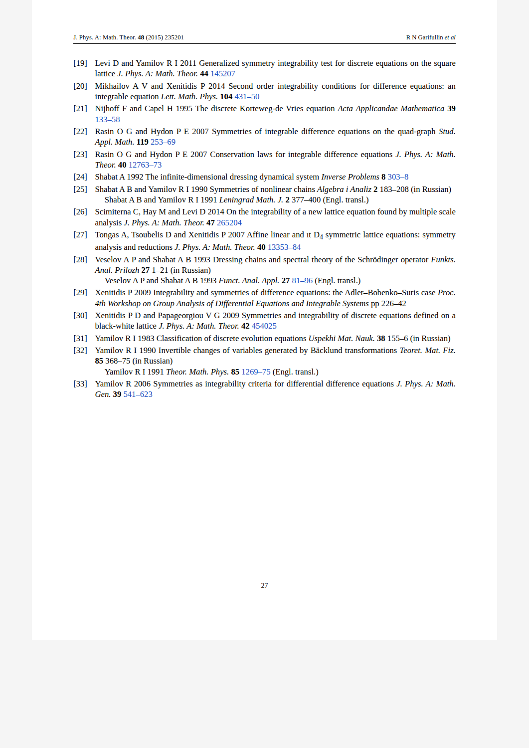J. Phys. A: Math. Theor. 48 (2015) 235201
R N Garifullin et al
[19] Levi D and Yamilov R I 2011 Generalized symmetry integrability test for discrete equations on the square lattice J. Phys. A: Math. Theor. 44 145207
[20] Mikhailov A V and Xenitidis P 2014 Second order integrability conditions for difference equations: an integrable equation Lett. Math. Phys. 104 431–50
[21] Nijhoff F and Capel H 1995 The discrete Korteweg-de Vries equation Acta Applicandae Mathematica 39 133–58
[22] Rasin O G and Hydon P E 2007 Symmetries of integrable difference equations on the quad-graph Stud. Appl. Math. 119 253–69
[23] Rasin O G and Hydon P E 2007 Conservation laws for integrable difference equations J. Phys. A: Math. Theor. 40 12763–73
[24] Shabat A 1992 The infinite-dimensional dressing dynamical system Inverse Problems 8 303–8
[25] Shabat A B and Yamilov R I 1990 Symmetries of nonlinear chains Algebra i Analiz 2 183–208 (in Russian) Shabat A B and Yamilov R I 1991 Leningrad Math. J. 2 377–400 (Engl. transl.)
[26] Scimiterna C, Hay M and Levi D 2014 On the integrability of a new lattice equation found by multiple scale analysis J. Phys. A: Math. Theor. 47 265204
[27] Tongas A, Tsoubelis D and Xenitidis P 2007 Affine linear and ıt D4 symmetric lattice equations: symmetry analysis and reductions J. Phys. A: Math. Theor. 40 13353–84
[28] Veselov A P and Shabat A B 1993 Dressing chains and spectral theory of the Schrödinger operator Funkts. Anal. Prilozh 27 1–21 (in Russian) Veselov A P and Shabat A B 1993 Funct. Anal. Appl. 27 81–96 (Engl. transl.)
[29] Xenitidis P 2009 Integrability and symmetries of difference equations: the Adler–Bobenko–Suris case Proc. 4th Workshop on Group Analysis of Differential Equations and Integrable Systems pp 226–42
[30] Xenitidis P D and Papageorgiou V G 2009 Symmetries and integrability of discrete equations defined on a black-white lattice J. Phys. A: Math. Theor. 42 454025
[31] Yamilov R I 1983 Classification of discrete evolution equations Uspekhi Mat. Nauk. 38 155–6 (in Russian)
[32] Yamilov R I 1990 Invertible changes of variables generated by Bäcklund transformations Teoret. Mat. Fiz. 85 368–75 (in Russian) Yamilov R I 1991 Theor. Math. Phys. 85 1269–75 (Engl. transl.)
[33] Yamilov R 2006 Symmetries as integrability criteria for differential difference equations J. Phys. A: Math. Gen. 39 541–623
27